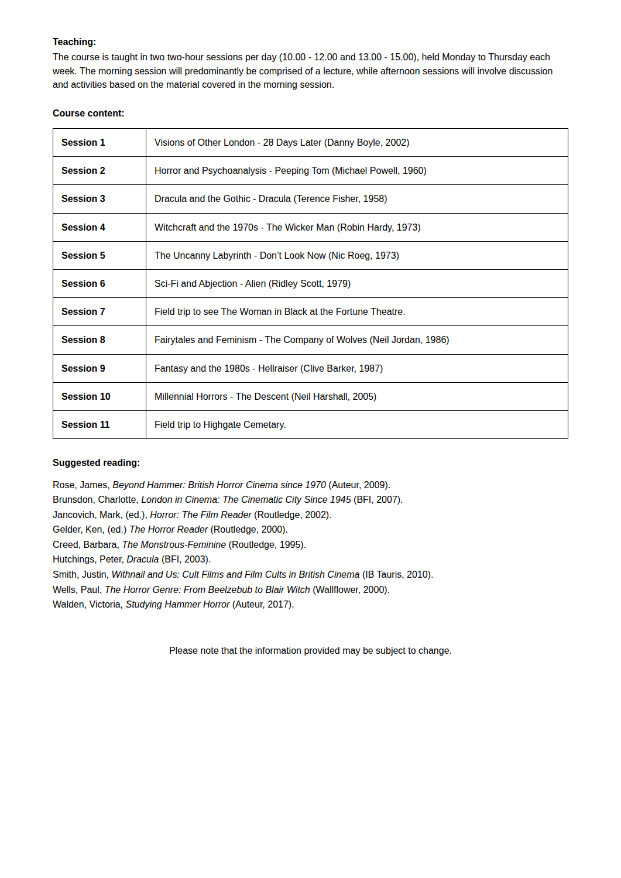Teaching:
The course is taught in two two-hour sessions per day (10.00 - 12.00 and 13.00 - 15.00), held Monday to Thursday each week. The morning session will predominantly be comprised of a lecture, while afternoon sessions will involve discussion and activities based on the material covered in the morning session.
Course content:
| Session 1 | Visions of Other London - 28 Days Later (Danny Boyle, 2002) |
| Session 2 | Horror and Psychoanalysis - Peeping Tom (Michael Powell, 1960) |
| Session 3 | Dracula and the Gothic - Dracula (Terence Fisher, 1958) |
| Session 4 | Witchcraft and the 1970s - The Wicker Man (Robin Hardy, 1973) |
| Session 5 | The Uncanny Labyrinth - Don’t Look Now (Nic Roeg, 1973) |
| Session 6 | Sci-Fi and Abjection - Alien (Ridley Scott, 1979) |
| Session 7 | Field trip to see The Woman in Black at the Fortune Theatre. |
| Session 8 | Fairytales and Feminism - The Company of Wolves (Neil Jordan, 1986) |
| Session 9 | Fantasy and the 1980s - Hellraiser (Clive Barker, 1987) |
| Session 10 | Millennial Horrors - The Descent (Neil Harshall, 2005) |
| Session 11 | Field trip to Highgate Cemetary. |
Suggested reading:
Rose, James, Beyond Hammer: British Horror Cinema since 1970 (Auteur, 2009).
Brunsdon, Charlotte, London in Cinema: The Cinematic City Since 1945 (BFI, 2007).
Jancovich, Mark, (ed.), Horror: The Film Reader (Routledge, 2002).
Gelder, Ken, (ed.) The Horror Reader (Routledge, 2000).
Creed, Barbara, The Monstrous-Feminine (Routledge, 1995).
Hutchings, Peter, Dracula (BFI, 2003).
Smith, Justin, Withnail and Us: Cult Films and Film Cults in British Cinema (IB Tauris, 2010).
Wells, Paul, The Horror Genre: From Beelzebub to Blair Witch (Wallflower, 2000).
Walden, Victoria, Studying Hammer Horror (Auteur, 2017).
Please note that the information provided may be subject to change.